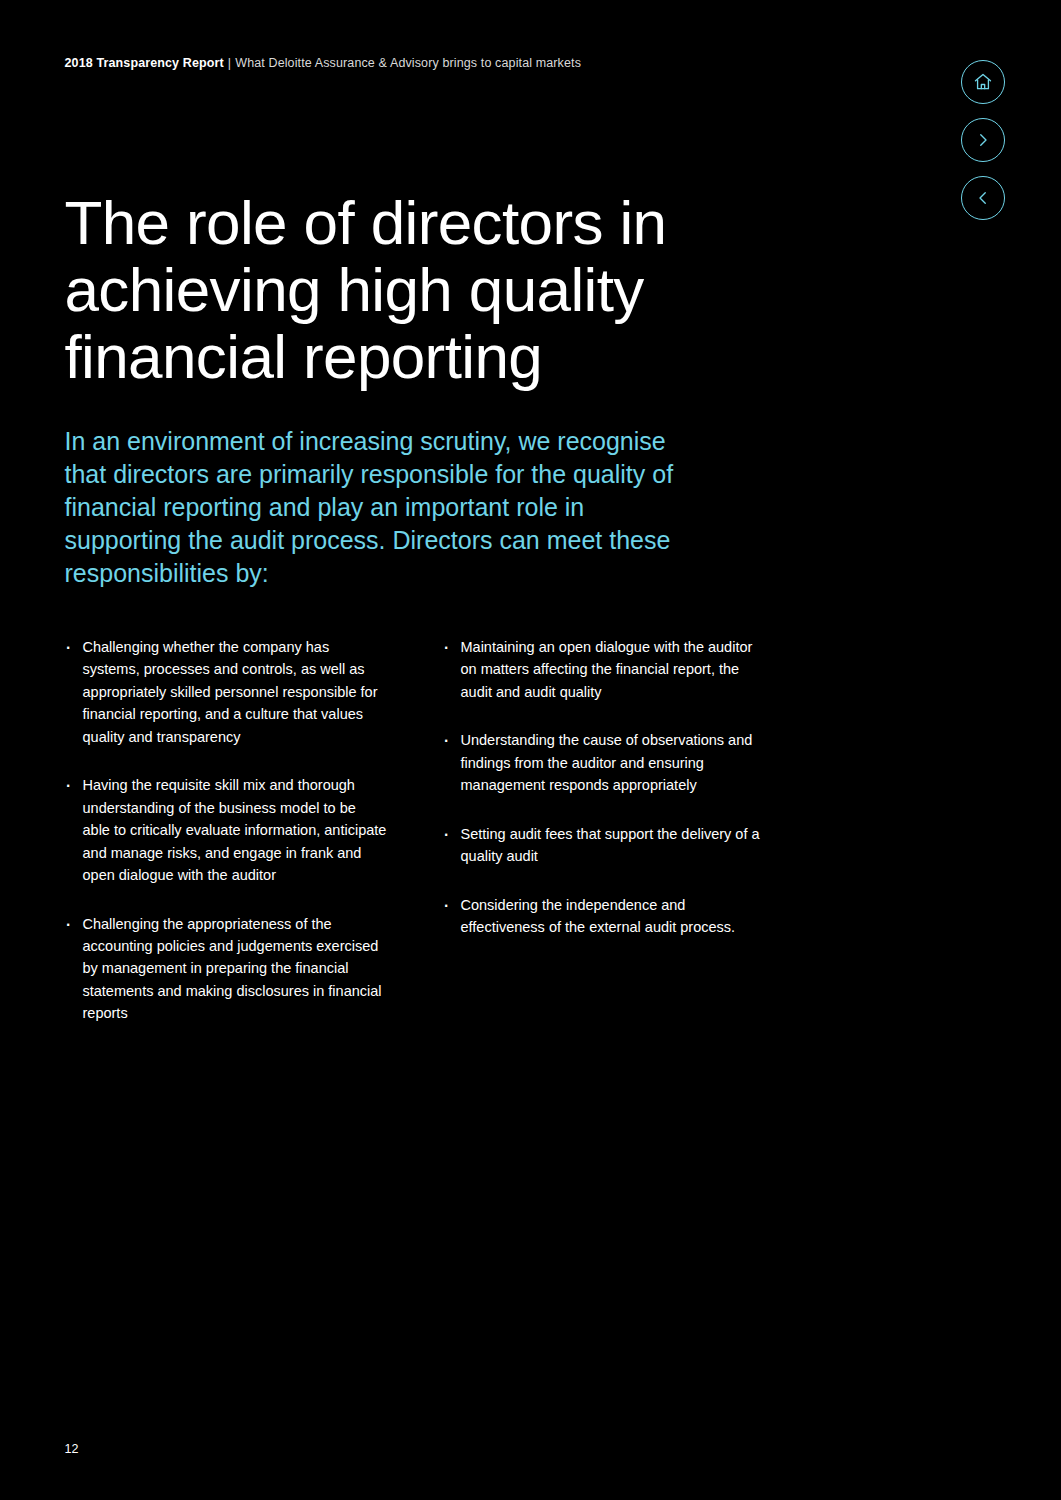2018 Transparency Report|What Deloitte Assurance & Advisory brings to capital markets
The role of directors in achieving high quality financial reporting
In an environment of increasing scrutiny, we recognise that directors are primarily responsible for the quality of financial reporting and play an important role in supporting the audit process. Directors can meet these responsibilities by:
Challenging whether the company has systems, processes and controls, as well as appropriately skilled personnel responsible for financial reporting, and a culture that values quality and transparency
Having the requisite skill mix and thorough understanding of the business model to be able to critically evaluate information, anticipate and manage risks, and engage in frank and open dialogue with the auditor
Challenging the appropriateness of the accounting policies and judgements exercised by management in preparing the financial statements and making disclosures in financial reports
Maintaining an open dialogue with the auditor on matters affecting the financial report, the audit and audit quality
Understanding the cause of observations and findings from the auditor and ensuring management responds appropriately
Setting audit fees that support the delivery of a quality audit
Considering the independence and effectiveness of the external audit process.
12